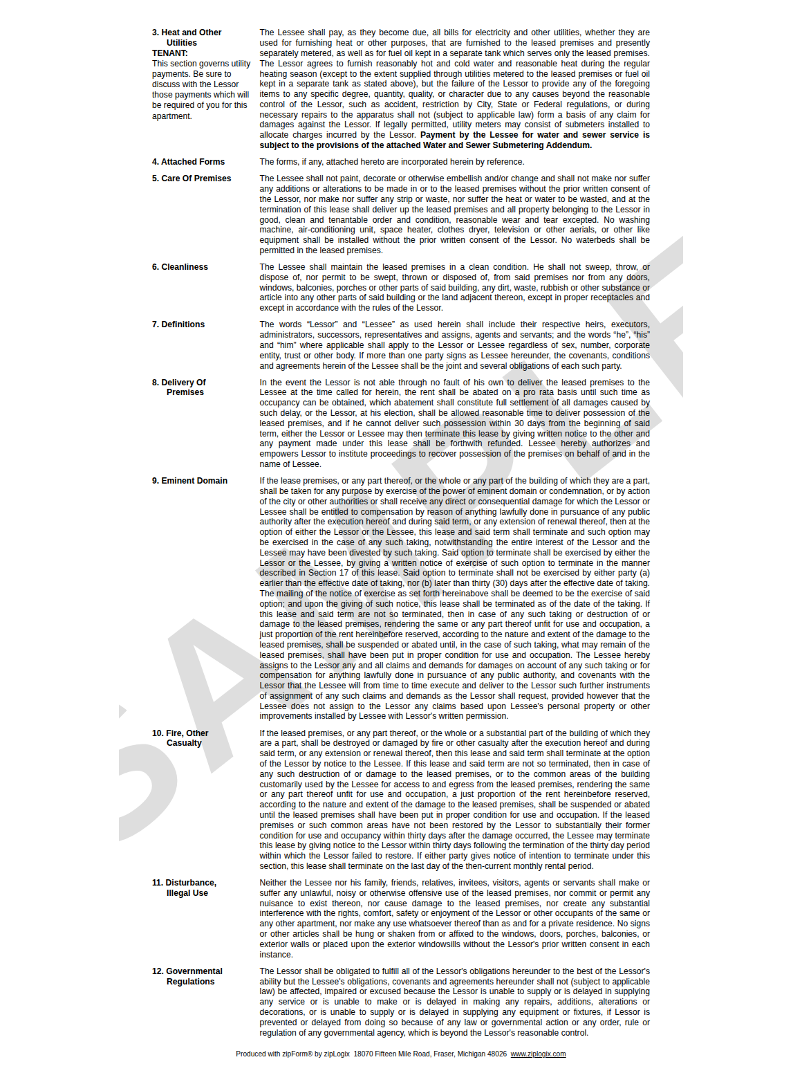SAMPLE
| 3. Heat and Other Utilities TENANT: This section governs utility payments. Be sure to discuss with the Lessor those payments which will be required of you for this apartment. | The Lessee shall pay, as they become due, all bills for electricity and other utilities, whether they are used for furnishing heat or other purposes, that are furnished to the leased premises and presently separately metered, as well as for fuel oil kept in a separate tank which serves only the leased premises. The Lessor agrees to furnish reasonably hot and cold water and reasonable heat during the regular heating season (except to the extent supplied through utilities metered to the leased premises or fuel oil kept in a separate tank as stated above), but the failure of the Lessor to provide any of the foregoing items to any specific degree, quantity, quality, or character due to any causes beyond the reasonable control of the Lessor, such as accident, restriction by City, State or Federal regulations, or during necessary repairs to the apparatus shall not (subject to applicable law) form a basis of any claim for damages against the Lessor. If legally permitted, utility meters may consist of submeters installed to allocate charges incurred by the Lessor. Payment by the Lessee for water and sewer service is subject to the provisions of the attached Water and Sewer Submetering Addendum. |
| 4. Attached Forms | The forms, if any, attached hereto are incorporated herein by reference. |
| 5. Care Of Premises | The Lessee shall not paint, decorate or otherwise embellish and/or change and shall not make nor suffer any additions or alterations to be made in or to the leased premises without the prior written consent of the Lessor, nor make nor suffer any strip or waste, nor suffer the heat or water to be wasted, and at the termination of this lease shall deliver up the leased premises and all property belonging to the Lessor in good, clean and tenantable order and condition, reasonable wear and tear excepted. No washing machine, air-conditioning unit, space heater, clothes dryer, television or other aerials, or other like equipment shall be installed without the prior written consent of the Lessor. No waterbeds shall be permitted in the leased premises. |
| 6. Cleanliness | The Lessee shall maintain the leased premises in a clean condition. He shall not sweep, throw, or dispose of, nor permit to be swept, thrown or disposed of, from said premises nor from any doors, windows, balconies, porches or other parts of said building, any dirt, waste, rubbish or other substance or article into any other parts of said building or the land adjacent thereon, except in proper receptacles and except in accordance with the rules of the Lessor. |
| 7. Definitions | The words “Lessor” and “Lessee” as used herein shall include their respective heirs, executors, administrators, successors, representatives and assigns, agents and servants; and the words “he”, “his” and “him” where applicable shall apply to the Lessor or Lessee regardless of sex, number, corporate entity, trust or other body. If more than one party signs as Lessee hereunder, the covenants, conditions and agreements herein of the Lessee shall be the joint and several obligations of each such party. |
| 8. Delivery Of Premises | In the event the Lessor is not able through no fault of his own to deliver the leased premises to the Lessee at the time called for herein, the rent shall be abated on a pro rata basis until such time as occupancy can be obtained, which abatement shall constitute full settlement of all damages caused by such delay, or the Lessor, at his election, shall be allowed reasonable time to deliver possession of the leased premises, and if he cannot deliver such possession within 30 days from the beginning of said term, either the Lessor or Lessee may then terminate this lease by giving written notice to the other and any payment made under this lease shall be forthwith refunded. Lessee hereby authorizes and empowers Lessor to institute proceedings to recover possession of the premises on behalf of and in the name of Lessee. |
| 9. Eminent Domain | If the lease premises, or any part thereof, or the whole or any part of the building of which they are a part, shall be taken for any purpose by exercise of the power of eminent domain or condemnation, or by action of the city or other authorities or shall receive any direct or consequential damage for which the Lessor or Lessee shall be entitled to compensation by reason of anything lawfully done in pursuance of any public authority after the execution hereof and during said term, or any extension of renewal thereof, then at the option of either the Lessor or the Lessee, this lease and said term shall terminate and such option may be exercised in the case of any such taking, notwithstanding the entire interest of the Lessor and the Lessee may have been divested by such taking. Said option to terminate shall be exercised by either the Lessor or the Lessee, by giving a written notice of exercise of such option to terminate in the manner described in Section 17 of this lease. Said option to terminate shall not be exercised by either party (a) earlier than the effective date of taking, nor (b) later than thirty (30) days after the effective date of taking. The mailing of the notice of exercise as set forth hereinabove shall be deemed to be the exercise of said option; and upon the giving of such notice, this lease shall be terminated as of the date of the taking. If this lease and said term are not so terminated, then in case of any such taking or destruction of or damage to the leased premises, rendering the same or any part thereof unfit for use and occupation, a just proportion of the rent hereinbefore reserved, according to the nature and extent of the damage to the leased premises, shall be suspended or abated until, in the case of such taking, what may remain of the leased premises, shall have been put in proper condition for use and occupation. The Lessee hereby assigns to the Lessor any and all claims and demands for damages on account of any such taking or for compensation for anything lawfully done in pursuance of any public authority, and covenants with the Lessor that the Lessee will from time to time execute and deliver to the Lessor such further instruments of assignment of any such claims and demands as the Lessor shall request, provided however that the Lessee does not assign to the Lessor any claims based upon Lessee's personal property or other improvements installed by Lessee with Lessor's written permission. |
| 10. Fire, Other Casualty | If the leased premises, or any part thereof, or the whole or a substantial part of the building of which they are a part, shall be destroyed or damaged by fire or other casualty after the execution hereof and during said term, or any extension or renewal thereof, then this lease and said term shall terminate at the option of the Lessor by notice to the Lessee. If this lease and said term are not so terminated, then in case of any such destruction of or damage to the leased premises, or to the common areas of the building customarily used by the Lessee for access to and egress from the leased premises, rendering the same or any part thereof unfit for use and occupation, a just proportion of the rent hereinbefore reserved, according to the nature and extent of the damage to the leased premises, shall be suspended or abated until the leased premises shall have been put in proper condition for use and occupation. If the leased premises or such common areas have not been restored by the Lessor to substantially their former condition for use and occupancy within thirty days after the damage occurred, the Lessee may terminate this lease by giving notice to the Lessor within thirty days following the termination of the thirty day period within which the Lessor failed to restore. If either party gives notice of intention to terminate under this section, this lease shall terminate on the last day of the then-current monthly rental period. |
| 11. Disturbance, Illegal Use | Neither the Lessee nor his family, friends, relatives, invitees, visitors, agents or servants shall make or suffer any unlawful, noisy or otherwise offensive use of the leased premises, nor commit or permit any nuisance to exist thereon, nor cause damage to the leased premises, nor create any substantial interference with the rights, comfort, safety or enjoyment of the Lessor or other occupants of the same or any other apartment, nor make any use whatsoever thereof than as and for a private residence. No signs or other articles shall be hung or shaken from or affixed to the windows, doors, porches, balconies, or exterior walls or placed upon the exterior windowsills without the Lessor's prior written consent in each instance. |
| 12. Governmental Regulations | The Lessor shall be obligated to fulfill all of the Lessor's obligations hereunder to the best of the Lessor's ability but the Lessee's obligations, covenants and agreements hereunder shall not (subject to applicable law) be affected, impaired or excused because the Lessor is unable to supply or is delayed in supplying any service or is unable to make or is delayed in making any repairs, additions, alterations or decorations, or is unable to supply or is delayed in supplying any equipment or fixtures, if Lessor is prevented or delayed from doing so because of any law or governmental action or any order, rule or regulation of any governmental agency, which is beyond the Lessor's reasonable control. |
Produced with zipForm® by zipLogix 18070 Fifteen Mile Road, Fraser, Michigan 48026 www.ziplogix.com